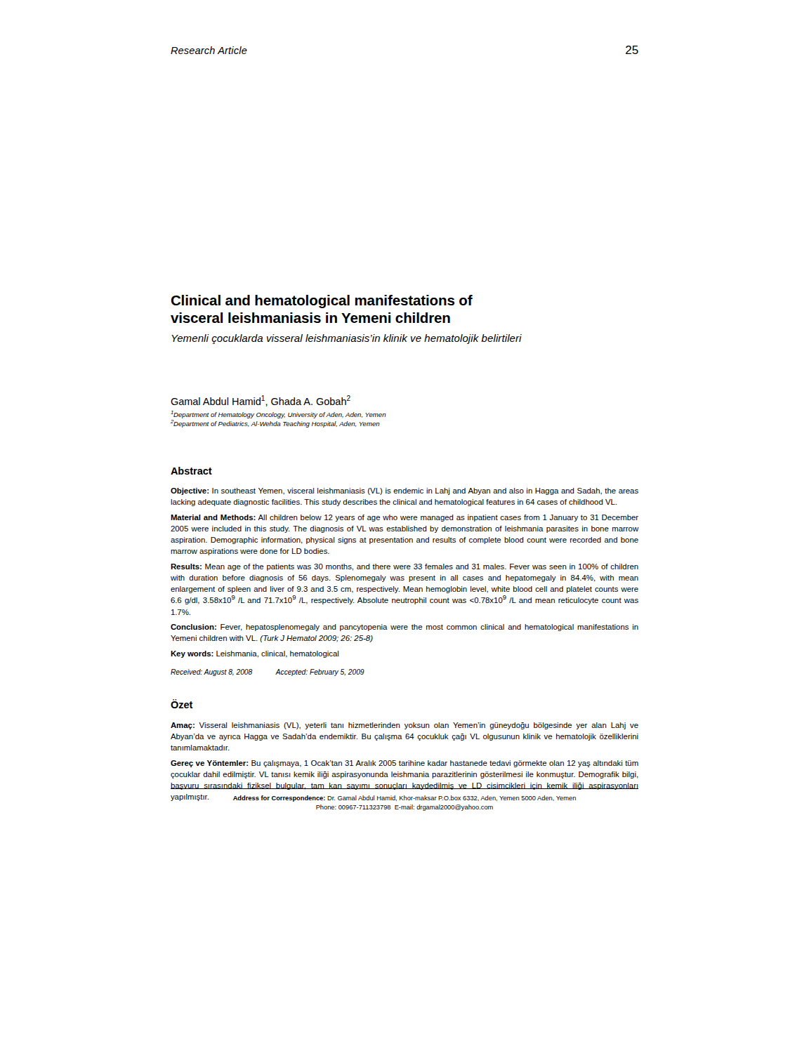Research Article
25
Clinical and hematological manifestations of
visceral leishmaniasis in Yemeni children
Yemenli çocuklarda visseral leishmaniasis’in klinik ve hematolojik belirtileri
Gamal Abdul Hamid1, Ghada A. Gobah2
1Department of Hematology Oncology, University of Aden, Aden, Yemen
2Department of Pediatrics, Al-Wehda Teaching Hospital, Aden, Yemen
Abstract
Objective: In southeast Yemen, visceral leishmaniasis (VL) is endemic in Lahj and Abyan and also in Hagga and Sadah, the areas lacking adequate diagnostic facilities. This study describes the clinical and hematological features in 64 cases of childhood VL.
Material and Methods: All children below 12 years of age who were managed as inpatient cases from 1 January to 31 December 2005 were included in this study. The diagnosis of VL was established by demonstration of leishmania parasites in bone marrow aspiration. Demographic information, physical signs at presentation and results of complete blood count were recorded and bone marrow aspirations were done for LD bodies.
Results: Mean age of the patients was 30 months, and there were 33 females and 31 males. Fever was seen in 100% of children with duration before diagnosis of 56 days. Splenomegaly was present in all cases and hepatomegaly in 84.4%, with mean enlargement of spleen and liver of 9.3 and 3.5 cm, respectively. Mean hemoglobin level, white blood cell and platelet counts were 6.6 g/dl, 3.58x109 /L and 71.7x109 /L, respectively. Absolute neutrophil count was <0.78x109 /L and mean reticulocyte count was 1.7%.
Conclusion: Fever, hepatosplenomegaly and pancytopenia were the most common clinical and hematological manifestations in Yemeni children with VL. (Turk J Hematol 2009; 26: 25-8)
Key words: Leishmania, clinical, hematological
Received: August 8, 2008 Accepted: February 5, 2009
Özet
Amaç: Visseral leishmaniasis (VL), yeterli tanı hizmetlerinden yoksun olan Yemen’in güneydoğu bölgesinde yer alan Lahj ve Abyan’da ve ayrıca Hagga ve Sadah’da endemiktir. Bu çalışma 64 çocukluk çağı VL olgusunun klinik ve hematolojik özelliklerini tanımlamaktadır.
Gereç ve Yöntemler: Bu çalışmaya, 1 Ocak’tan 31 Aralık 2005 tarihine kadar hastanede tedavi görmekte olan 12 yaş altındaki tüm çocuklar dahil edilmiştir. VL tanısı kemik iliği aspirasyonunda leishmania parazitlerinin gösterilmesi ile konmuştur. Demografik bilgi, başvuru sırasındaki fiziksel bulgular, tam kan sayımı sonuçları kaydedilmiş ve LD cisimcikleri için kemik iliği aspirasyonları yapılmıştır.
Address for Correspondence: Dr. Gamal Abdul Hamid, Khor-maksar P.O.box 6332, Aden, Yemen 5000 Aden, Yemen
Phone: 00967-711323798 E-mail: drgamal2000@yahoo.com